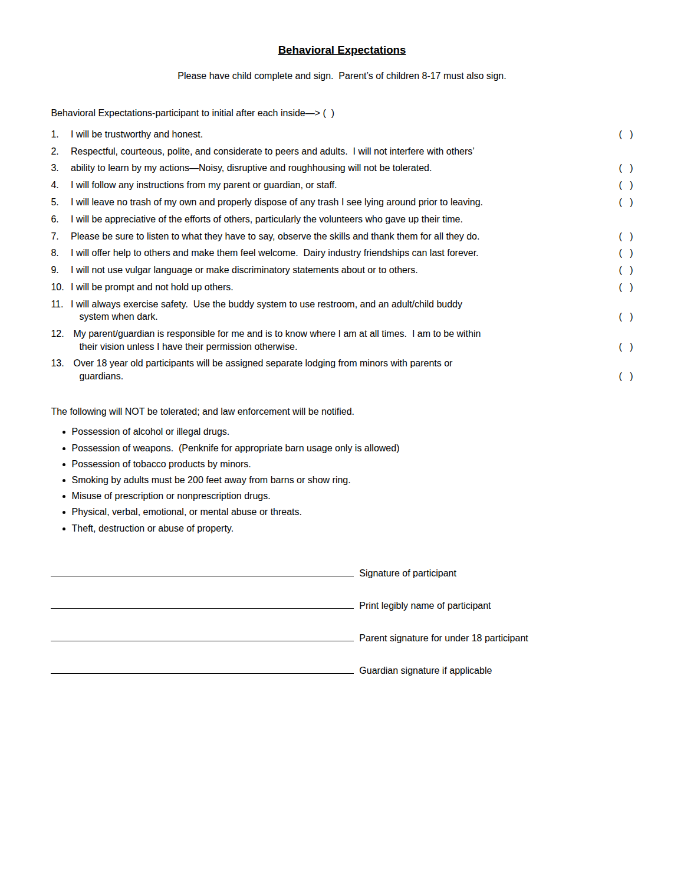Behavioral Expectations
Please have child complete and sign. Parent’s of children 8-17 must also sign.
Behavioral Expectations-participant to initial after each inside—> ( )
( ) I will be trustworthy and honest.
Respectful, courteous, polite, and considerate to peers and adults. I will not interfere with others’
( ) ability to learn by my actions—Noisy, disruptive and roughhousing will not be tolerated.
( ) I will follow any instructions from my parent or guardian, or staff.
( ) I will leave no trash of my own and properly dispose of any trash I see lying around prior to leaving.
I will be appreciative of the efforts of others, particularly the volunteers who gave up their time.
( ) Please be sure to listen to what they have to say, observe the skills and thank them for all they do.
( ) I will offer help to others and make them feel welcome. Dairy industry friendships can last forever.
( ) I will not use vulgar language or make discriminatory statements about or to others.
( ) I will be prompt and not hold up others.
I will always exercise safety. Use the buddy system to use restroom, and an adult/child buddy ( ) system when dark.
My parent/guardian is responsible for me and is to know where I am at all times. I am to be within ( ) their vision unless I have their permission otherwise.
Over 18 year old participants will be assigned separate lodging from minors with parents or ( ) guardians.
The following will NOT be tolerated; and law enforcement will be notified.
Possession of alcohol or illegal drugs.
Possession of weapons. (Penknife for appropriate barn usage only is allowed)
Possession of tobacco products by minors.
Smoking by adults must be 200 feet away from barns or show ring.
Misuse of prescription or nonprescription drugs.
Physical, verbal, emotional, or mental abuse or threats.
Theft, destruction or abuse of property.
Signature of participant
Print legibly name of participant
Parent signature for under 18 participant
Guardian signature if applicable